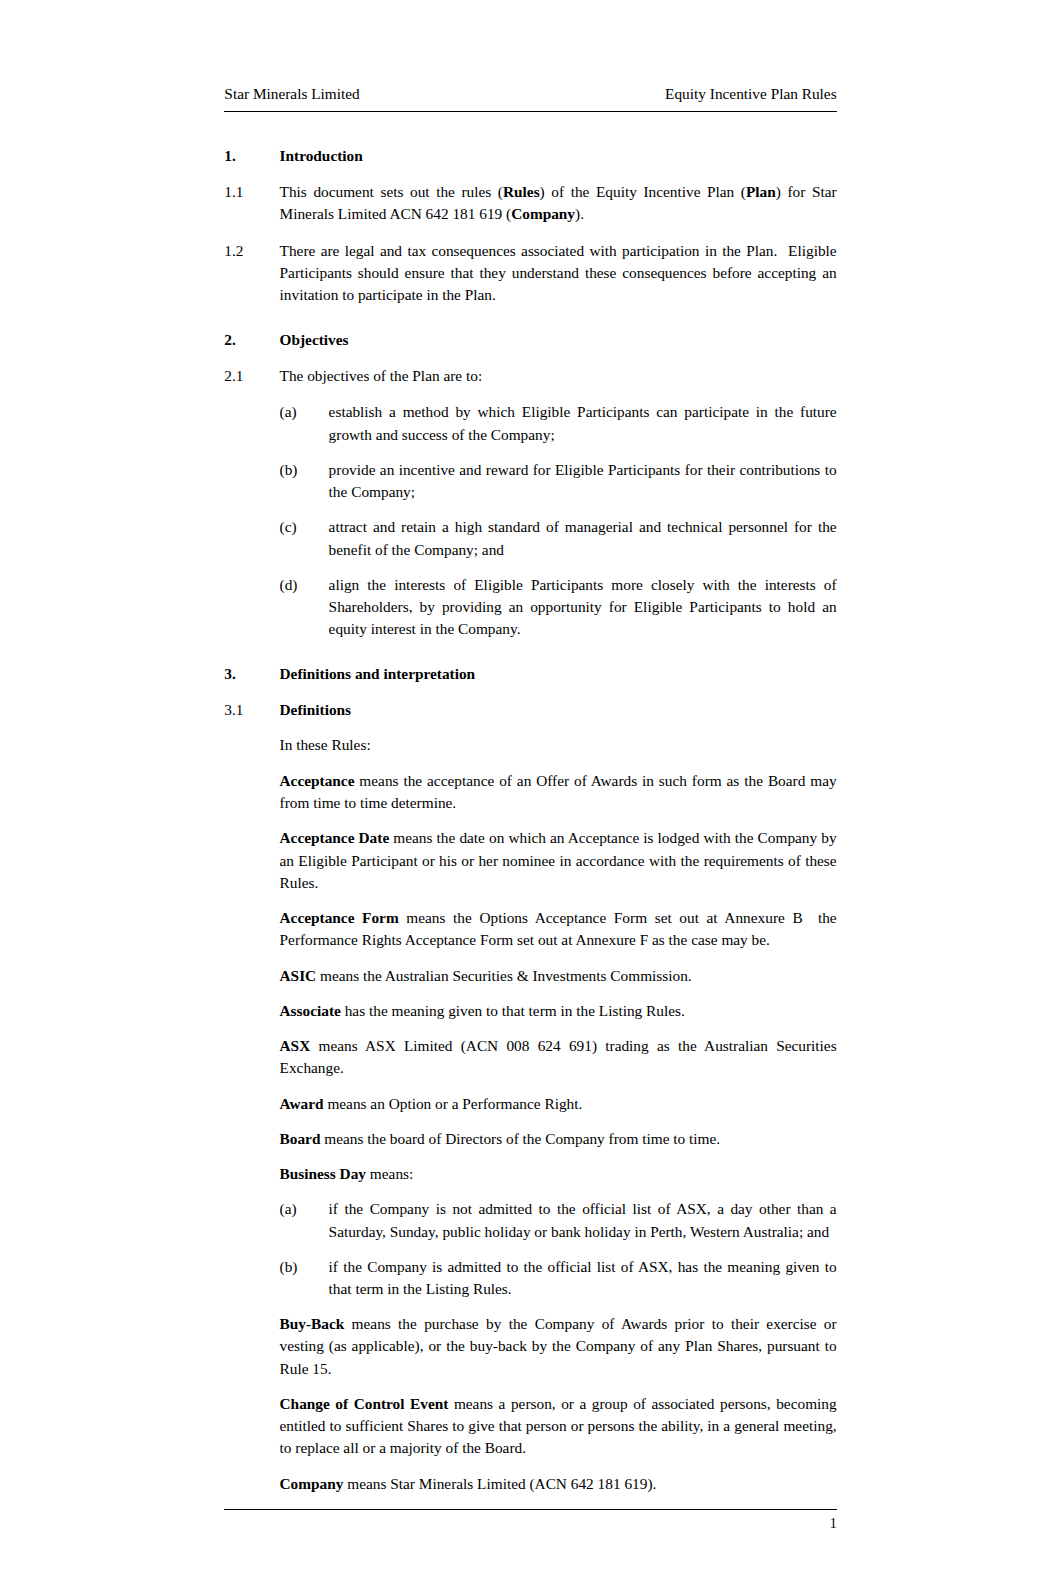Star Minerals Limited
Equity Incentive Plan Rules
1.
Introduction
1.1
This document sets out the rules (Rules) of the Equity Incentive Plan (Plan) for Star Minerals Limited ACN 642 181 619 (Company).
1.2
There are legal and tax consequences associated with participation in the Plan. Eligible Participants should ensure that they understand these consequences before accepting an invitation to participate in the Plan.
2.
Objectives
2.1
The objectives of the Plan are to:
(a)
establish a method by which Eligible Participants can participate in the future growth and success of the Company;
(b)
provide an incentive and reward for Eligible Participants for their contributions to the Company;
(c)
attract and retain a high standard of managerial and technical personnel for the benefit of the Company; and
(d)
align the interests of Eligible Participants more closely with the interests of Shareholders, by providing an opportunity for Eligible Participants to hold an equity interest in the Company.
3.
Definitions and interpretation
3.1
Definitions
In these Rules:
Acceptance means the acceptance of an Offer of Awards in such form as the Board may from time to time determine.
Acceptance Date means the date on which an Acceptance is lodged with the Company by an Eligible Participant or his or her nominee in accordance with the requirements of these Rules.
Acceptance Form means the Options Acceptance Form set out at Annexure B the Performance Rights Acceptance Form set out at Annexure F as the case may be.
ASIC means the Australian Securities & Investments Commission.
Associate has the meaning given to that term in the Listing Rules.
ASX means ASX Limited (ACN 008 624 691) trading as the Australian Securities Exchange.
Award means an Option or a Performance Right.
Board means the board of Directors of the Company from time to time.
Business Day means:
(a)
if the Company is not admitted to the official list of ASX, a day other than a Saturday, Sunday, public holiday or bank holiday in Perth, Western Australia; and
(b)
if the Company is admitted to the official list of ASX, has the meaning given to that term in the Listing Rules.
Buy-Back means the purchase by the Company of Awards prior to their exercise or vesting (as applicable), or the buy-back by the Company of any Plan Shares, pursuant to Rule 15.
Change of Control Event means a person, or a group of associated persons, becoming entitled to sufficient Shares to give that person or persons the ability, in a general meeting, to replace all or a majority of the Board.
Company means Star Minerals Limited (ACN 642 181 619).
1